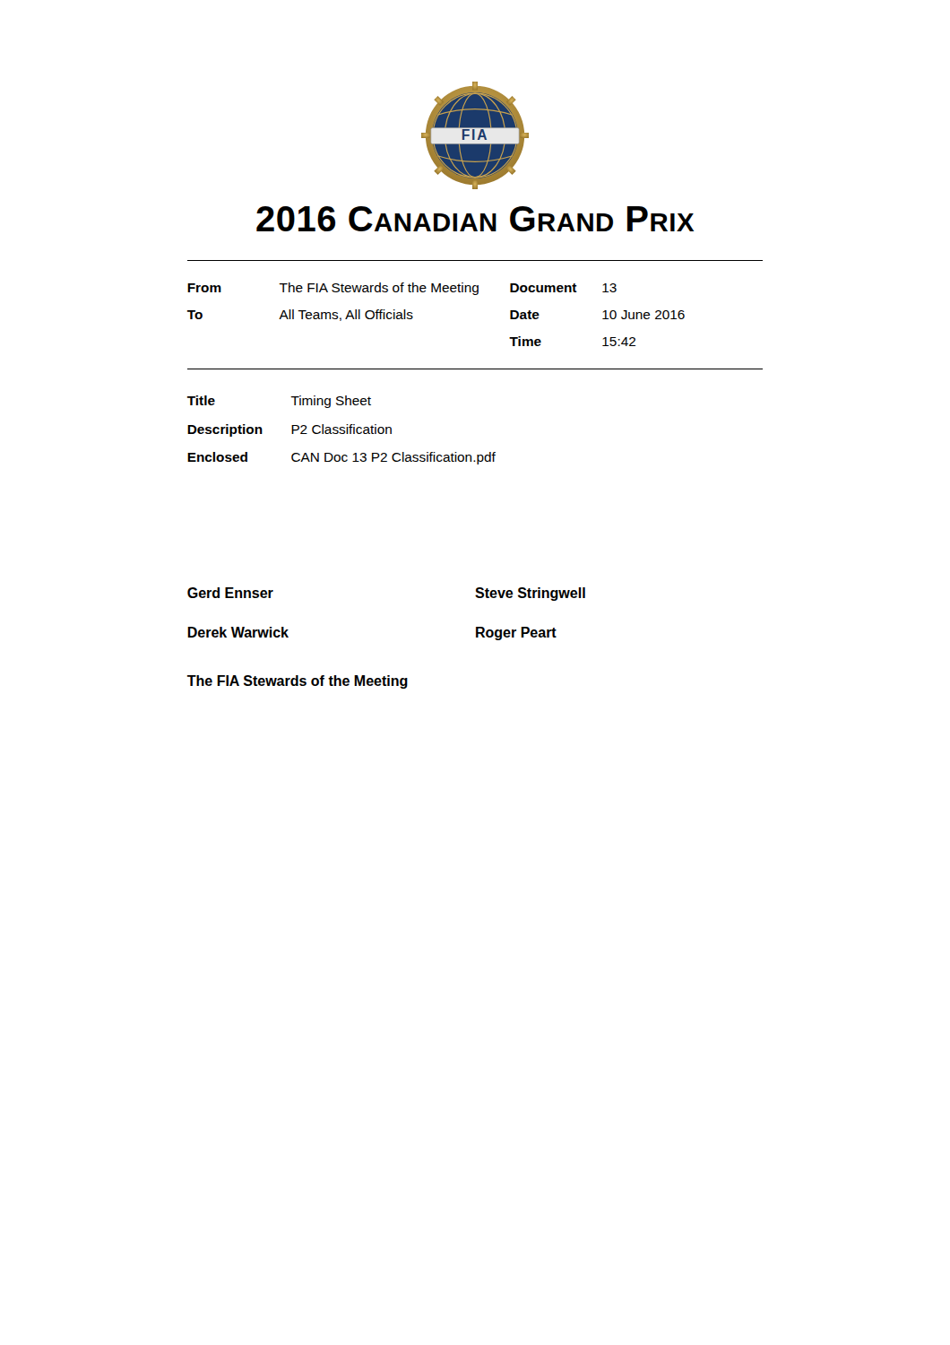FIA
2016 CANADIAN GRAND PRIX
| From | The FIA Stewards of the Meeting | Document | 13 |
| To | All Teams, All Officials | Date | 10 June 2016 |
| | | Time | 15:42 |
| Title | Timing Sheet |
| Description | P2 Classification |
| Enclosed | CAN Doc 13 P2 Classification.pdf |
| Gerd Ennser | Steve Stringwell |
| Derek Warwick | Roger Peart |
The FIA Stewards of the Meeting